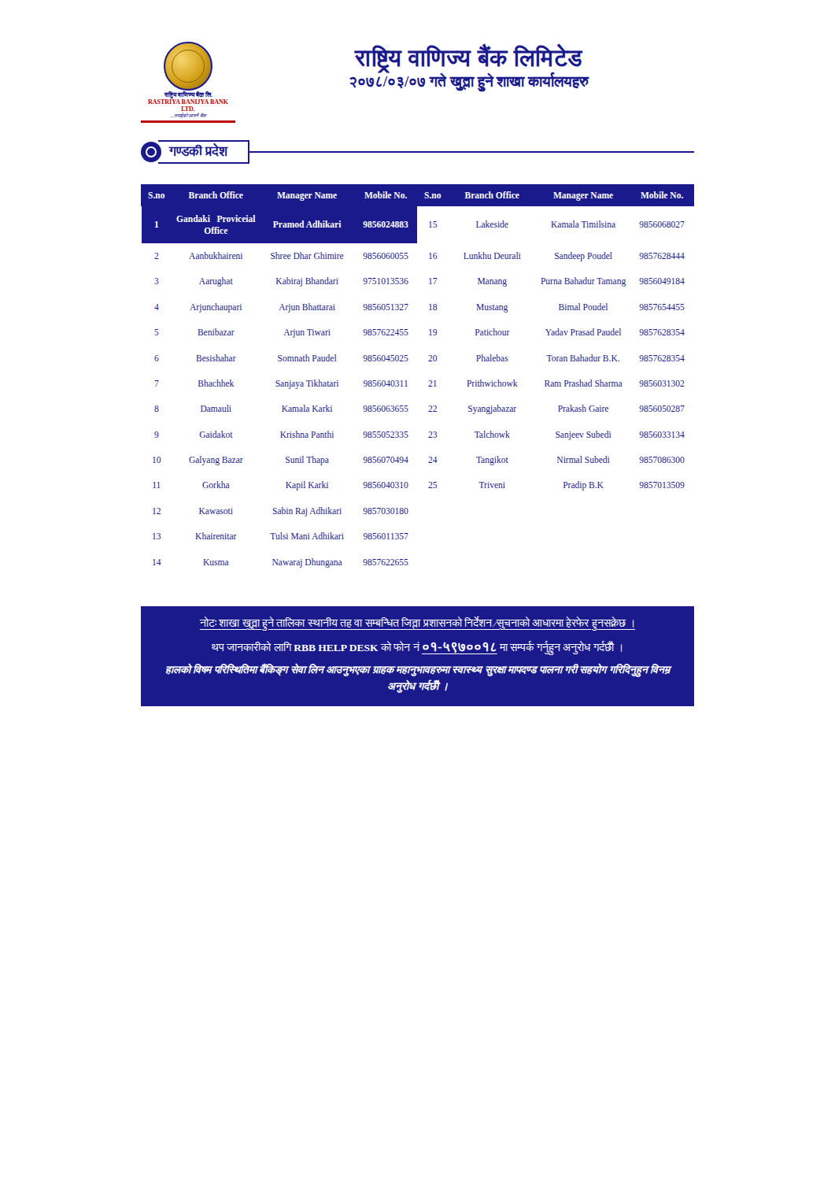राष्ट्रिय वाणिज्य बैंक लि.
RASTRIYA BANIJYA BANK LTD.
...तपाईंको आफ्नै बैंक
राष्ट्रिय वाणिज्य बैंक लिमिटेड
२०७८/०३/०७ गते खुल्ला हुने शाखा कार्यालयहरु
गण्डकी प्रदेश
| S.no | Branch Office | Manager Name | Mobile No. | S.no | Branch Office | Manager Name | Mobile No. |
| --- | --- | --- | --- | --- | --- | --- | --- |
| 1 | Gandaki Proviceial Office | Pramod Adhikari | 9856024883 | 15 | Lakeside | Kamala Timilsina | 9856068027 |
| 2 | Aanbukhaireni | Shree Dhar Ghimire | 9856060055 | 16 | Lunkhu Deurali | Sandeep Poudel | 9857628444 |
| 3 | Aarughat | Kabiraj Bhandari | 9751013536 | 17 | Manang | Purna Bahadur Tamang | 9856049184 |
| 4 | Arjunchaupari | Arjun Bhattarai | 9856051327 | 18 | Mustang | Bimal Poudel | 9857654455 |
| 5 | Benibazar | Arjun Tiwari | 9857622455 | 19 | Patichour | Yadav Prasad Paudel | 9857628354 |
| 6 | Besishahar | Somnath Paudel | 9856045025 | 20 | Phalebas | Toran Bahadur B.K. | 9857628354 |
| 7 | Bhachhek | Sanjaya Tikhatari | 9856040311 | 21 | Prithwichowk | Ram Prashad Sharma | 9856031302 |
| 8 | Damauli | Kamala Karki | 9856063655 | 22 | Syangjabazar | Prakash Gaire | 9856050287 |
| 9 | Gaidakot | Krishna Panthi | 9855052335 | 23 | Talchowk | Sanjeev Subedi | 9856033134 |
| 10 | Galyang Bazar | Sunil Thapa | 9856070494 | 24 | Tangikot | Nirmal Subedi | 9857086300 |
| 11 | Gorkha | Kapil Karki | 9856040310 | 25 | Triveni | Pradip B.K | 9857013509 |
| 12 | Kawasoti | Sabin Raj Adhikari | 9857030180 | | | | |
| 13 | Khairenitar | Tulsi Mani Adhikari | 9856011357 | | | | |
| 14 | Kusma | Nawaraj Dhungana | 9857622655 | | | | |
नोटः शाखा खुल्ला हुने तालिका स्थानीय तह वा सम्बन्धित जिल्ला प्रशासनको निर्देशन ⁄सुचनाको आधारमा हेरफेर हुनसक्नेछ ।
थप जानकारीको लागि RBB HELP DESK को फोन नं ०१-५९७००१८ मा सम्पर्क गर्नुहुन अनुरोध गर्दछौँ ।
हालको विषम परिस्थितिमा बैंकिङ्ग सेवा लिन आउनुभएका ग्राहक महानुभावहरुमा स्वास्थ्य सुरक्षा मापदण्ड पालना गरी सहयोग गरिदिनुहुन विनम्र अनुरोध गर्दछौँ ।